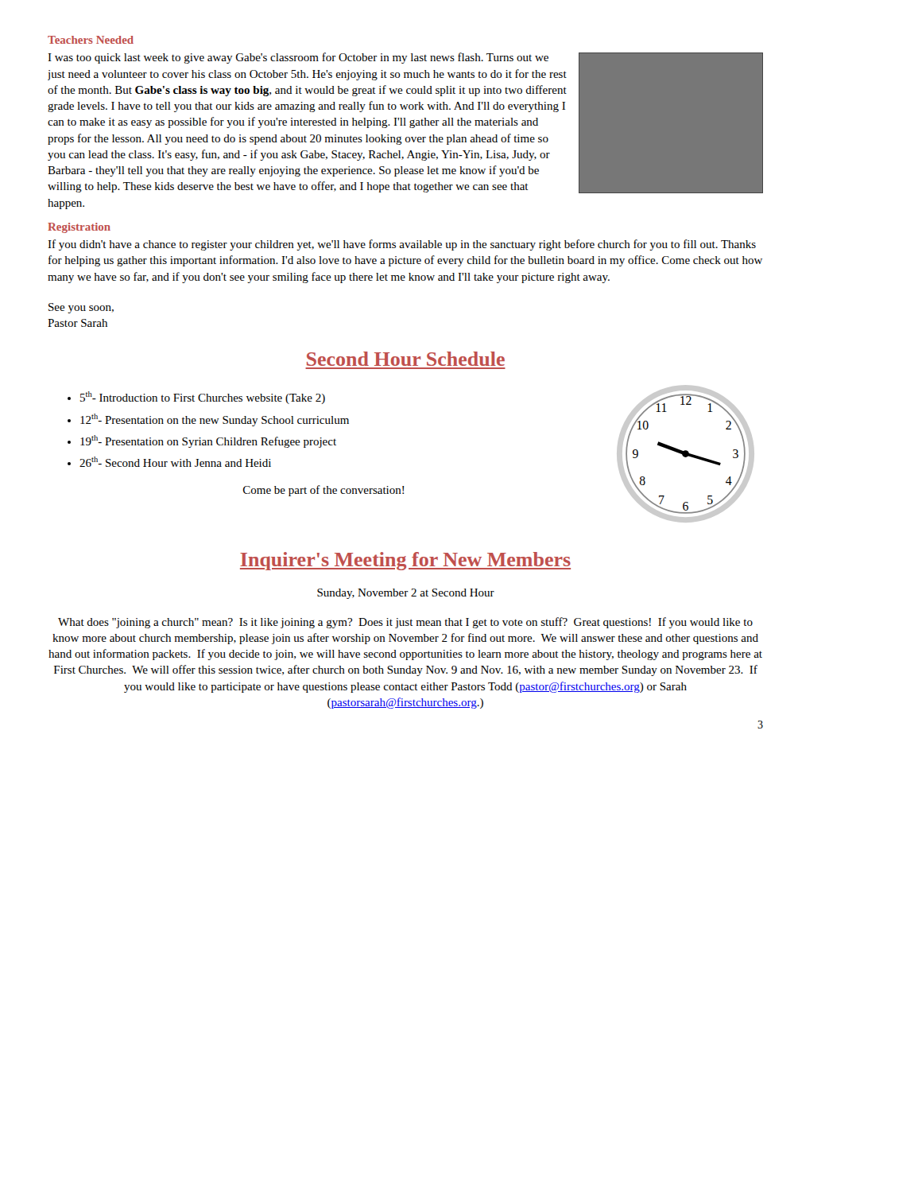Teachers Needed
I was too quick last week to give away Gabe's classroom for October in my last news flash. Turns out we just need a volunteer to cover his class on October 5th. He's enjoying it so much he wants to do it for the rest of the month. But Gabe's class is way too big, and it would be great if we could split it up into two different grade levels. I have to tell you that our kids are amazing and really fun to work with. And I'll do everything I can to make it as easy as possible for you if you're interested in helping. I'll gather all the materials and props for the lesson. All you need to do is spend about 20 minutes looking over the plan ahead of time so you can lead the class. It's easy, fun, and - if you ask Gabe, Stacey, Rachel, Angie, Yin-Yin, Lisa, Judy, or Barbara - they'll tell you that they are really enjoying the experience. So please let me know if you'd be willing to help. These kids deserve the best we have to offer, and I hope that together we can see that happen.
Registration
If you didn't have a chance to register your children yet, we'll have forms available up in the sanctuary right before church for you to fill out. Thanks for helping us gather this important information. I'd also love to have a picture of every child for the bulletin board in my office. Come check out how many we have so far, and if you don't see your smiling face up there let me know and I'll take your picture right away.
See you soon,
Pastor Sarah
Second Hour Schedule
5th- Introduction to First Churches website (Take 2)
12th- Presentation on the new Sunday School curriculum
19th- Presentation on Syrian Children Refugee project
26th- Second Hour with Jenna and Heidi
Come be part of the conversation!
Inquirer's Meeting for New Members
Sunday, November 2 at Second Hour
What does "joining a church" mean? Is it like joining a gym? Does it just mean that I get to vote on stuff? Great questions! If you would like to know more about church membership, please join us after worship on November 2 for find out more. We will answer these and other questions and hand out information packets. If you decide to join, we will have second opportunities to learn more about the history, theology and programs here at First Churches. We will offer this session twice, after church on both Sunday Nov. 9 and Nov. 16, with a new member Sunday on November 23. If you would like to participate or have questions please contact either Pastors Todd (pastor@firstchurches.org) or Sarah (pastorsarah@firstchurches.org.)
3